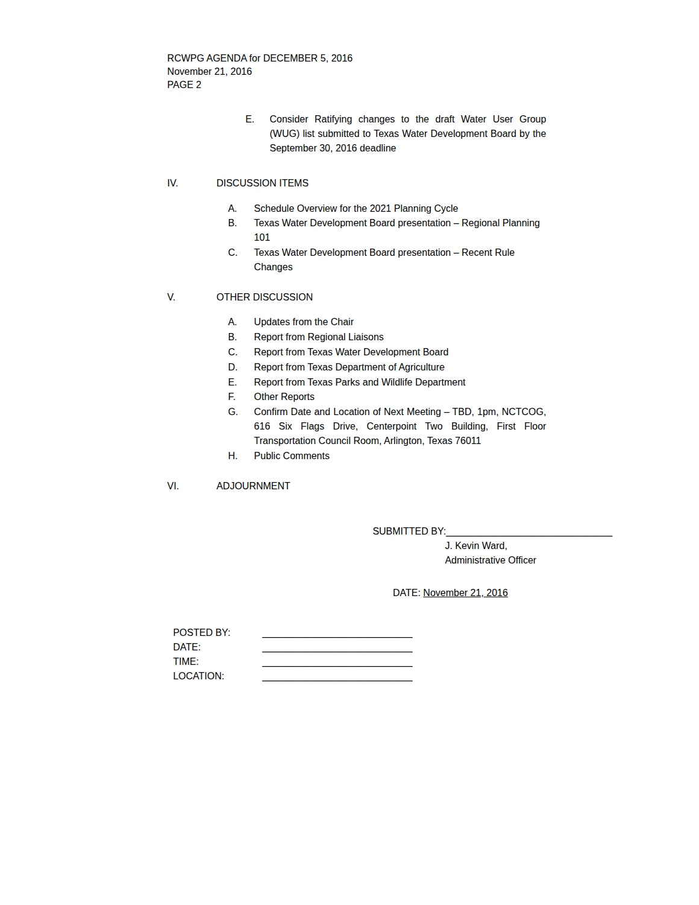RCWPG AGENDA for DECEMBER 5, 2016
November 21, 2016
PAGE 2
E. Consider Ratifying changes to the draft Water User Group (WUG) list submitted to Texas Water Development Board by the September 30, 2016 deadline
IV. DISCUSSION ITEMS
A. Schedule Overview for the 2021 Planning Cycle
B. Texas Water Development Board presentation – Regional Planning 101
C. Texas Water Development Board presentation – Recent Rule Changes
V. OTHER DISCUSSION
A. Updates from the Chair
B. Report from Regional Liaisons
C. Report from Texas Water Development Board
D. Report from Texas Department of Agriculture
E. Report from Texas Parks and Wildlife Department
F. Other Reports
G. Confirm Date and Location of Next Meeting – TBD, 1pm, NCTCOG, 616 Six Flags Drive, Centerpoint Two Building, First Floor Transportation Council Room, Arlington, Texas 76011
H. Public Comments
VI. ADJOURNMENT
SUBMITTED BY:_______________________________
J. Kevin Ward, Administrative Officer
DATE: November 21, 2016
| POSTED BY: | ____________________________ |
| DATE: | ____________________________ |
| TIME: | ____________________________ |
| LOCATION: | ____________________________ |